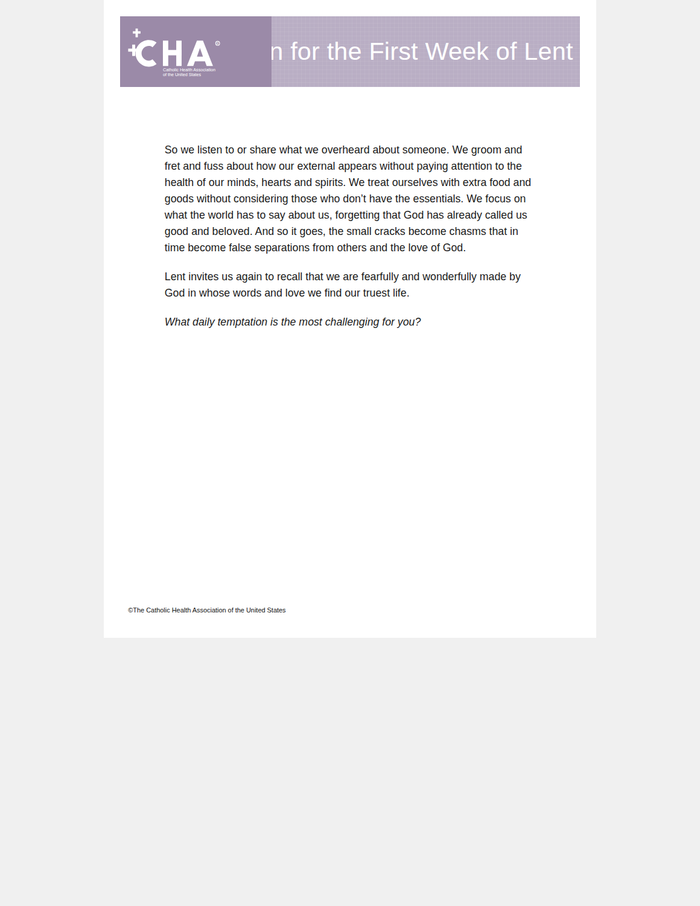R Catholic Health Association of the United States
Reflection for the First Week of Lent
So we listen to or share what we overheard about someone. We groom and fret and fuss about how our external appears without paying attention to the health of our minds, hearts and spirits. We treat ourselves with extra food and goods without considering those who don’t have the essentials. We focus on what the world has to say about us, forgetting that God has already called us good and beloved. And so it goes, the small cracks become chasms that in time become false separations from others and the love of God.
Lent invites us again to recall that we are fearfully and wonderfully made by God in whose words and love we find our truest life.
What daily temptation is the most challenging for you?
©The Catholic Health Association of the United States